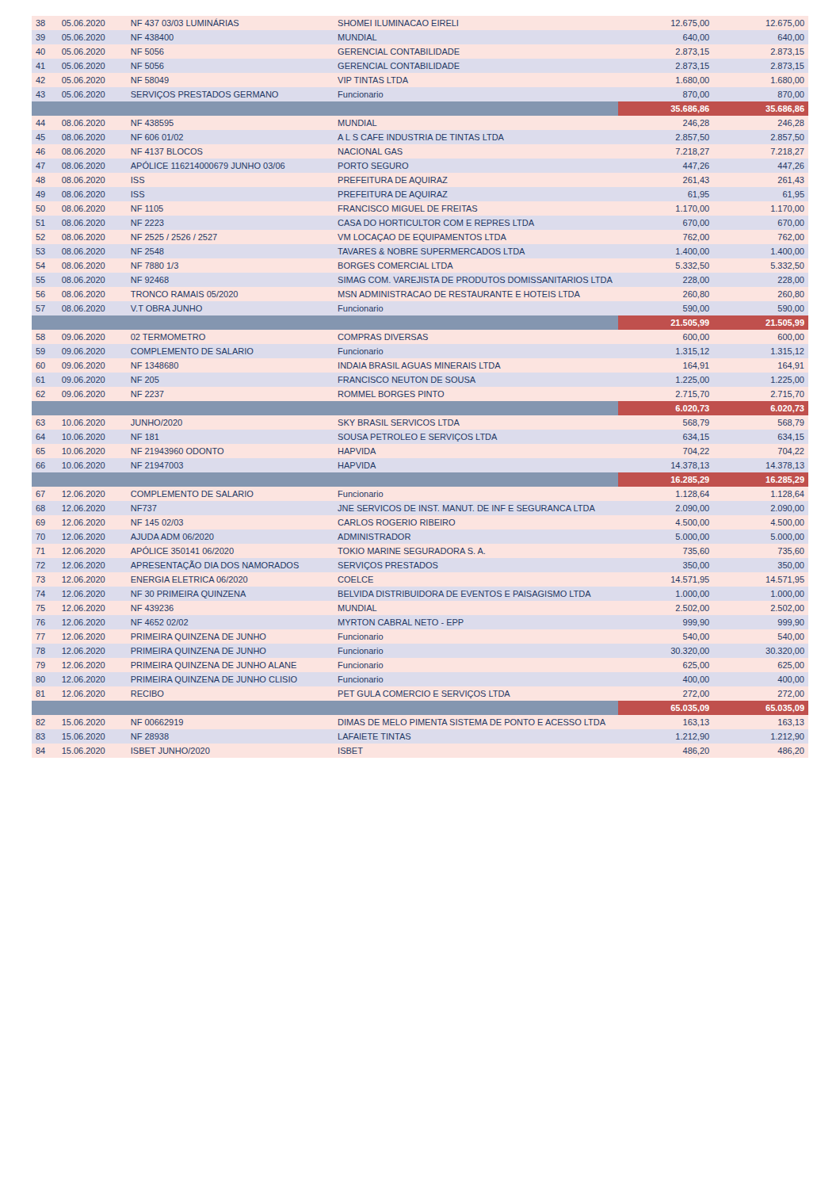| 38 | 05.06.2020 | NF 437 03/03 LUMINÁRIAS | SHOMEI ILUMINACAO EIRELI | 12.675,00 | 12.675,00 |
| 39 | 05.06.2020 | NF 438400 | MUNDIAL | 640,00 | 640,00 |
| 40 | 05.06.2020 | NF 5056 | GERENCIAL CONTABILIDADE | 2.873,15 | 2.873,15 |
| 41 | 05.06.2020 | NF 5056 | GERENCIAL CONTABILIDADE | 2.873,15 | 2.873,15 |
| 42 | 05.06.2020 | NF 58049 | VIP TINTAS LTDA | 1.680,00 | 1.680,00 |
| 43 | 05.06.2020 | SERVIÇOS PRESTADOS GERMANO | Funcionario | 870,00 | 870,00 |
| | | | | 35.686,86 | 35.686,86 |
| 44 | 08.06.2020 | NF 438595 | MUNDIAL | 246,28 | 246,28 |
| 45 | 08.06.2020 | NF 606 01/02 | A L S CAFE INDUSTRIA DE TINTAS LTDA | 2.857,50 | 2.857,50 |
| 46 | 08.06.2020 | NF 4137 BLOCOS | NACIONAL GAS | 7.218,27 | 7.218,27 |
| 47 | 08.06.2020 | APÓLICE 116214000679 JUNHO 03/06 | PORTO SEGURO | 447,26 | 447,26 |
| 48 | 08.06.2020 | ISS | PREFEITURA DE AQUIRAZ | 261,43 | 261,43 |
| 49 | 08.06.2020 | ISS | PREFEITURA DE AQUIRAZ | 61,95 | 61,95 |
| 50 | 08.06.2020 | NF 1105 | FRANCISCO MIGUEL DE FREITAS | 1.170,00 | 1.170,00 |
| 51 | 08.06.2020 | NF 2223 | CASA DO HORTICULTOR COM E REPRES LTDA | 670,00 | 670,00 |
| 52 | 08.06.2020 | NF 2525 / 2526 / 2527 | VM LOCAÇAO DE EQUIPAMENTOS LTDA | 762,00 | 762,00 |
| 53 | 08.06.2020 | NF 2548 | TAVARES & NOBRE SUPERMERCADOS LTDA | 1.400,00 | 1.400,00 |
| 54 | 08.06.2020 | NF 7880 1/3 | BORGES COMERCIAL LTDA | 5.332,50 | 5.332,50 |
| 55 | 08.06.2020 | NF 92468 | SIMAG COM. VAREJISTA DE PRODUTOS DOMISSANITARIOS LTDA | 228,00 | 228,00 |
| 56 | 08.06.2020 | TRONCO RAMAIS 05/2020 | MSN ADMINISTRACAO DE RESTAURANTE E HOTEIS LTDA | 260,80 | 260,80 |
| 57 | 08.06.2020 | V.T OBRA JUNHO | Funcionario | 590,00 | 590,00 |
| | | | | 21.505,99 | 21.505,99 |
| 58 | 09.06.2020 | 02 TERMOMETRO | COMPRAS DIVERSAS | 600,00 | 600,00 |
| 59 | 09.06.2020 | COMPLEMENTO DE SALARIO | Funcionario | 1.315,12 | 1.315,12 |
| 60 | 09.06.2020 | NF 1348680 | INDAIA BRASIL AGUAS MINERAIS LTDA | 164,91 | 164,91 |
| 61 | 09.06.2020 | NF 205 | FRANCISCO NEUTON DE SOUSA | 1.225,00 | 1.225,00 |
| 62 | 09.06.2020 | NF 2237 | ROMMEL BORGES PINTO | 2.715,70 | 2.715,70 |
| | | | | 6.020,73 | 6.020,73 |
| 63 | 10.06.2020 | JUNHO/2020 | SKY BRASIL SERVICOS LTDA | 568,79 | 568,79 |
| 64 | 10.06.2020 | NF 181 | SOUSA PETROLEO E SERVIÇOS LTDA | 634,15 | 634,15 |
| 65 | 10.06.2020 | NF 21943960 ODONTO | HAPVIDA | 704,22 | 704,22 |
| 66 | 10.06.2020 | NF 21947003 | HAPVIDA | 14.378,13 | 14.378,13 |
| | | | | 16.285,29 | 16.285,29 |
| 67 | 12.06.2020 | COMPLEMENTO DE SALARIO | Funcionario | 1.128,64 | 1.128,64 |
| 68 | 12.06.2020 | NF737 | JNE SERVICOS DE INST. MANUT. DE INF E SEGURANCA LTDA | 2.090,00 | 2.090,00 |
| 69 | 12.06.2020 | NF 145 02/03 | CARLOS ROGERIO RIBEIRO | 4.500,00 | 4.500,00 |
| 70 | 12.06.2020 | AJUDA ADM 06/2020 | ADMINISTRADOR | 5.000,00 | 5.000,00 |
| 71 | 12.06.2020 | APÓLICE 350141 06/2020 | TOKIO MARINE SEGURADORA S. A. | 735,60 | 735,60 |
| 72 | 12.06.2020 | APRESENTAÇÃO DIA DOS NAMORADOS | SERVIÇOS PRESTADOS | 350,00 | 350,00 |
| 73 | 12.06.2020 | ENERGIA ELETRICA 06/2020 | COELCE | 14.571,95 | 14.571,95 |
| 74 | 12.06.2020 | NF 30 PRIMEIRA QUINZENA | BELVIDA DISTRIBUIDORA DE EVENTOS E PAISAGISMO LTDA | 1.000,00 | 1.000,00 |
| 75 | 12.06.2020 | NF 439236 | MUNDIAL | 2.502,00 | 2.502,00 |
| 76 | 12.06.2020 | NF 4652 02/02 | MYRTON CABRAL NETO - EPP | 999,90 | 999,90 |
| 77 | 12.06.2020 | PRIMEIRA QUINZENA DE JUNHO | Funcionario | 540,00 | 540,00 |
| 78 | 12.06.2020 | PRIMEIRA QUINZENA DE JUNHO | Funcionario | 30.320,00 | 30.320,00 |
| 79 | 12.06.2020 | PRIMEIRA QUINZENA DE JUNHO ALANE | Funcionario | 625,00 | 625,00 |
| 80 | 12.06.2020 | PRIMEIRA QUINZENA DE JUNHO CLISIO | Funcionario | 400,00 | 400,00 |
| 81 | 12.06.2020 | RECIBO | PET GULA COMERCIO E SERVIÇOS LTDA | 272,00 | 272,00 |
| | | | | 65.035,09 | 65.035,09 |
| 82 | 15.06.2020 | NF 00662919 | DIMAS DE MELO PIMENTA SISTEMA DE PONTO E ACESSO LTDA | 163,13 | 163,13 |
| 83 | 15.06.2020 | NF 28938 | LAFAIETE TINTAS | 1.212,90 | 1.212,90 |
| 84 | 15.06.2020 | ISBET JUNHO/2020 | ISBET | 486,20 | 486,20 |